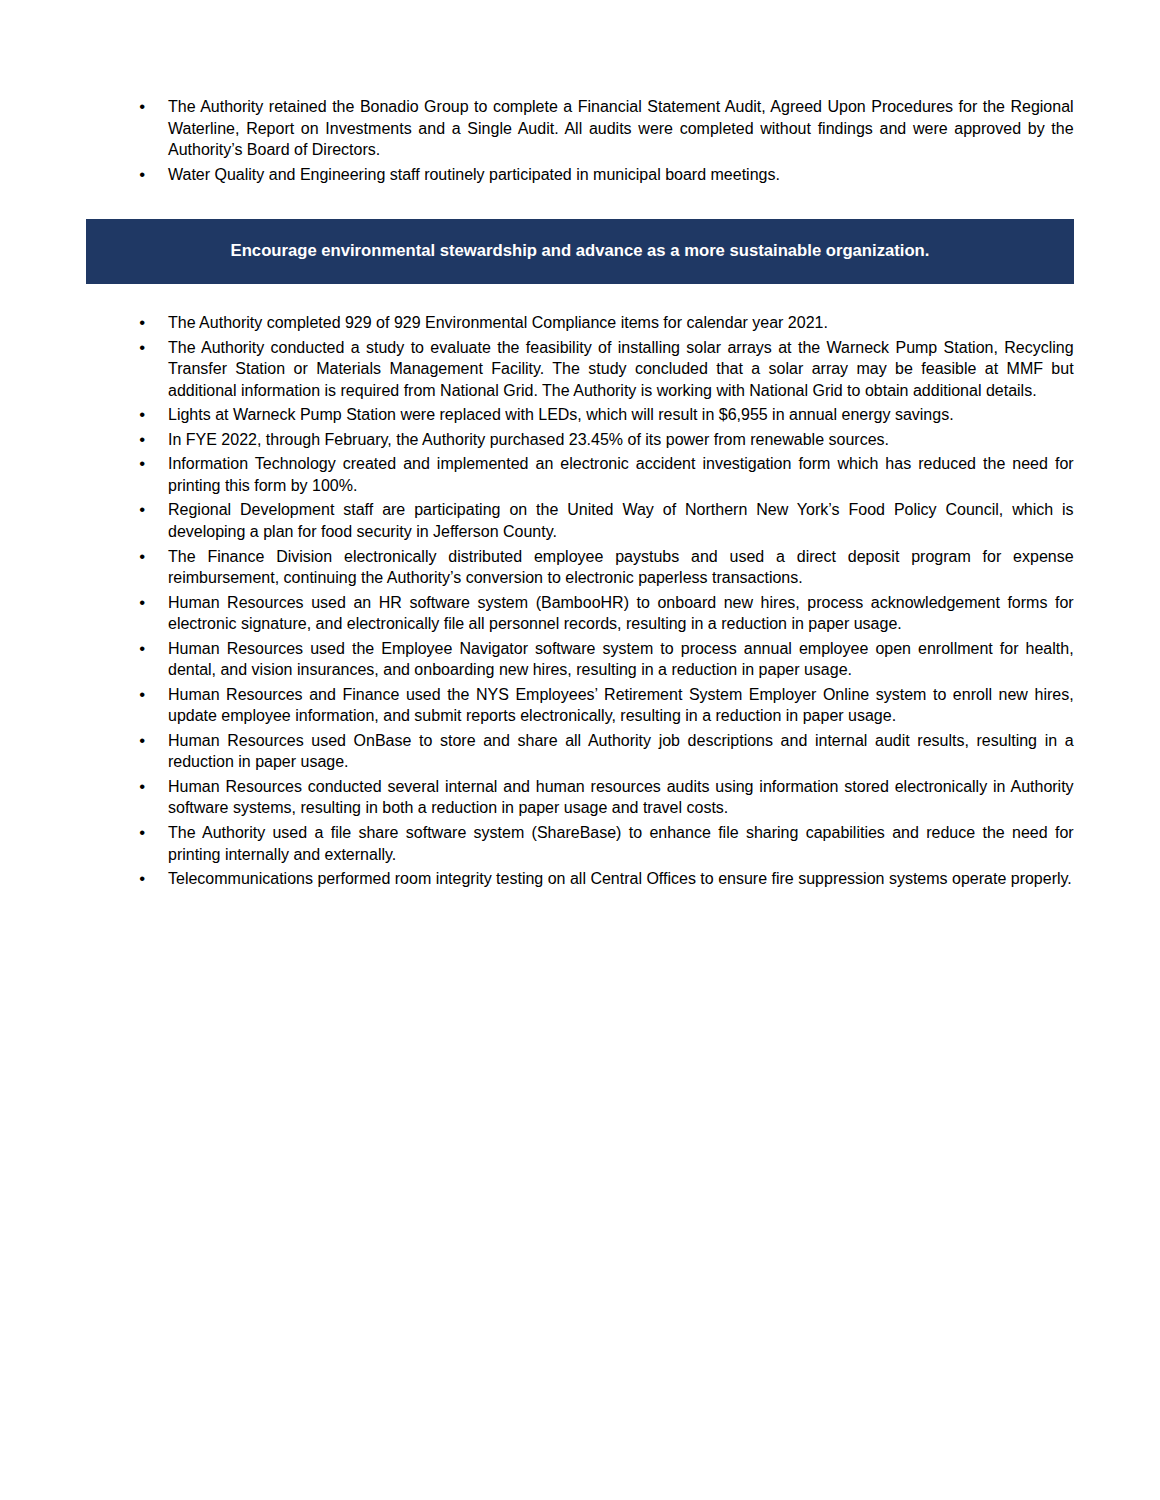The Authority retained the Bonadio Group to complete a Financial Statement Audit, Agreed Upon Procedures for the Regional Waterline, Report on Investments and a Single Audit. All audits were completed without findings and were approved by the Authority’s Board of Directors.
Water Quality and Engineering staff routinely participated in municipal board meetings.
Encourage environmental stewardship and advance as a more sustainable organization.
The Authority completed 929 of 929 Environmental Compliance items for calendar year 2021.
The Authority conducted a study to evaluate the feasibility of installing solar arrays at the Warneck Pump Station, Recycling Transfer Station or Materials Management Facility. The study concluded that a solar array may be feasible at MMF but additional information is required from National Grid. The Authority is working with National Grid to obtain additional details.
Lights at Warneck Pump Station were replaced with LEDs, which will result in $6,955 in annual energy savings.
In FYE 2022, through February, the Authority purchased 23.45% of its power from renewable sources.
Information Technology created and implemented an electronic accident investigation form which has reduced the need for printing this form by 100%.
Regional Development staff are participating on the United Way of Northern New York’s Food Policy Council, which is developing a plan for food security in Jefferson County.
The Finance Division electronically distributed employee paystubs and used a direct deposit program for expense reimbursement, continuing the Authority’s conversion to electronic paperless transactions.
Human Resources used an HR software system (BambooHR) to onboard new hires, process acknowledgement forms for electronic signature, and electronically file all personnel records, resulting in a reduction in paper usage.
Human Resources used the Employee Navigator software system to process annual employee open enrollment for health, dental, and vision insurances, and onboarding new hires, resulting in a reduction in paper usage.
Human Resources and Finance used the NYS Employees’ Retirement System Employer Online system to enroll new hires, update employee information, and submit reports electronically, resulting in a reduction in paper usage.
Human Resources used OnBase to store and share all Authority job descriptions and internal audit results, resulting in a reduction in paper usage.
Human Resources conducted several internal and human resources audits using information stored electronically in Authority software systems, resulting in both a reduction in paper usage and travel costs.
The Authority used a file share software system (ShareBase) to enhance file sharing capabilities and reduce the need for printing internally and externally.
Telecommunications performed room integrity testing on all Central Offices to ensure fire suppression systems operate properly.